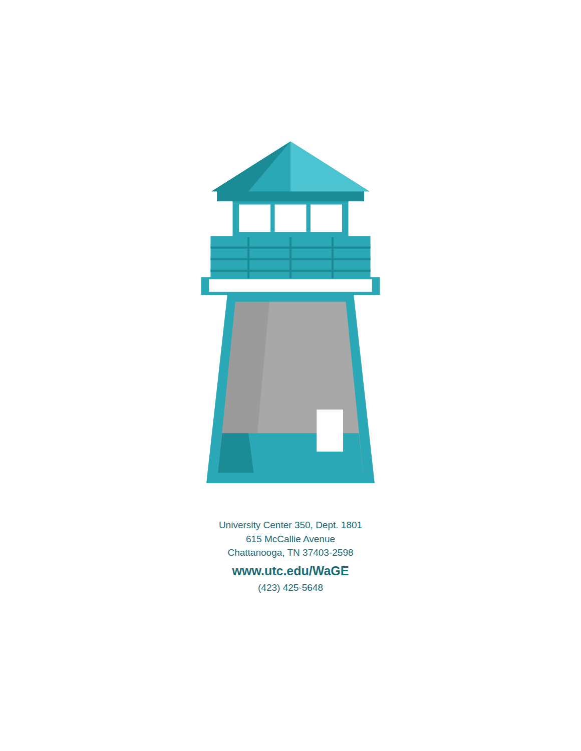University Center 350, Dept. 1801
615 McCallie Avenue
Chattanooga, TN 37403-2598 www.utc.edu/WaGE (423) 425-5648